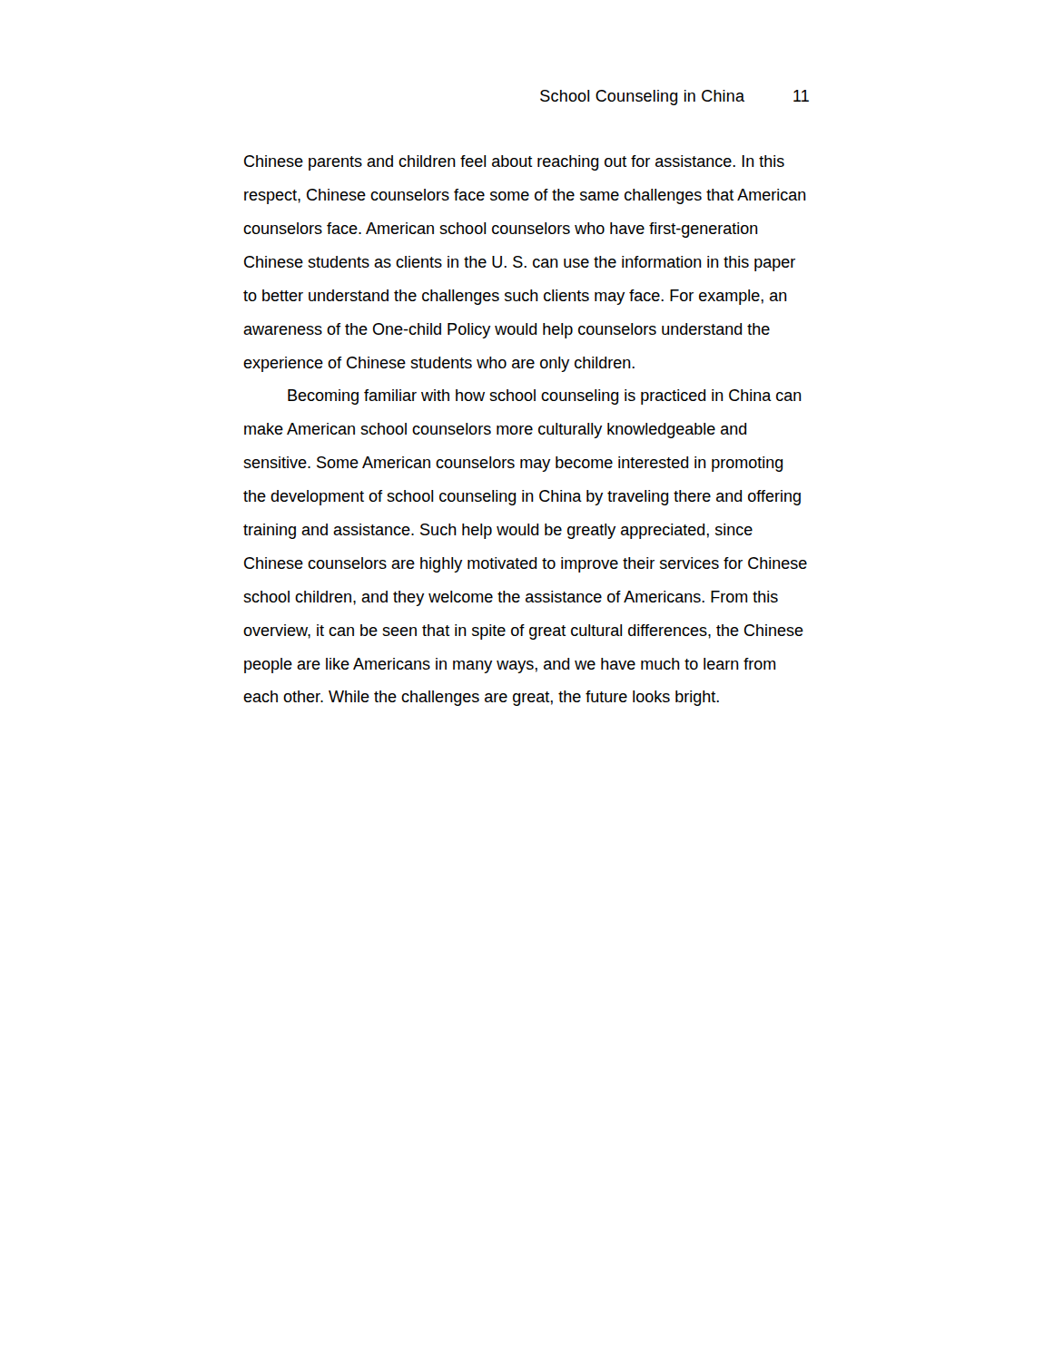School Counseling in China11
Chinese parents and children feel about reaching out for assistance. In this respect, Chinese counselors face some of the same challenges that American counselors face. American school counselors who have first-generation Chinese students as clients in the U. S. can use the information in this paper to better understand the challenges such clients may face. For example, an awareness of the One-child Policy would help counselors understand the experience of Chinese students who are only children.
Becoming familiar with how school counseling is practiced in China can make American school counselors more culturally knowledgeable and sensitive. Some American counselors may become interested in promoting the development of school counseling in China by traveling there and offering training and assistance. Such help would be greatly appreciated, since Chinese counselors are highly motivated to improve their services for Chinese school children, and they welcome the assistance of Americans. From this overview, it can be seen that in spite of great cultural differences, the Chinese people are like Americans in many ways, and we have much to learn from each other. While the challenges are great, the future looks bright.